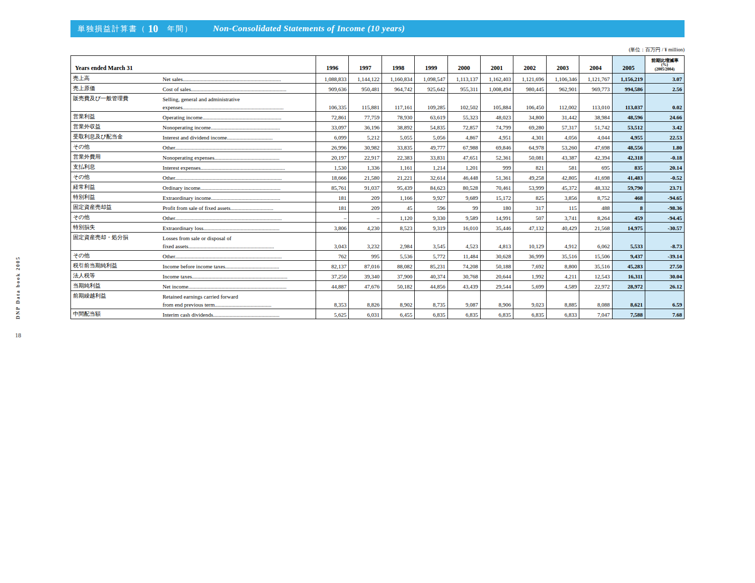単独損益計算書（10 年間） Non-Consolidated Statements of Income (10 years)
(単位：百万円 / ¥ million)
| Years ended March 31 | 1996 | 1997 | 1998 | 1999 | 2000 | 2001 | 2002 | 2003 | 2004 | 2005 | 前期比増減率 (%) (2005/2004) |
| --- | --- | --- | --- | --- | --- | --- | --- | --- | --- | --- | --- |
| 売上高 | Net sales ....................................................................... | 1,088,833 | 1,144,122 | 1,160,834 | 1,098,547 | 1,113,137 | 1,162,403 | 1,121,696 | 1,106,346 | 1,121,767 | 1,156,219 | 3.07 |
| 売上原価 | Cost of sales ..................................................................... | 909,636 | 950,481 | 964,742 | 925,642 | 955,311 | 1,008,494 | 980,445 | 962,901 | 969,773 | 994,586 | 2.56 |
| 販売費及び一般管理費 | Selling, general and administrative | | | | | | | | | | | |
| | expenses ......................................................................... | 106,335 | 115,881 | 117,161 | 109,285 | 102,502 | 105,884 | 106,450 | 112,002 | 113,010 | 113,037 | 0.02 |
| 営業利益 | Operating income ......................................................... | 72,861 | 77,759 | 78,930 | 63,619 | 55,323 | 48,023 | 34,800 | 31,442 | 38,984 | 48,596 | 24.66 |
| 営業外収益 | Nonoperating income .................................................. | 33,097 | 36,196 | 38,892 | 54,835 | 72,857 | 74,799 | 69,280 | 57,317 | 51,742 | 53,512 | 3.42 |
| 受取利息及び配当金 | Interest and dividend income ................................. | 6,099 | 5,212 | 5,055 | 5,056 | 4,867 | 4,951 | 4,301 | 4,056 | 4,044 | 4,955 | 22.53 |
| その他 | Other ............................................................................. | 26,996 | 30,982 | 33,835 | 49,777 | 67,988 | 69,846 | 64,978 | 53,260 | 47,698 | 48,556 | 1.80 |
| 営業外費用 | Nonoperating expenses ............................................... | 20,197 | 22,917 | 22,383 | 33,831 | 47,651 | 52,361 | 50,081 | 43,387 | 42,394 | 42,318 | -0.18 |
| 支払利息 | Interest expenses ............................................................. | 1,530 | 1,336 | 1,161 | 1,214 | 1,201 | 999 | 821 | 581 | 695 | 835 | 20.14 |
| その他 | Other ............................................................................. | 18,666 | 21,580 | 21,221 | 32,614 | 46,448 | 51,361 | 49,258 | 42,805 | 41,698 | 41,483 | -0.52 |
| 経常利益 | Ordinary income .......................................................... | 85,761 | 91,037 | 95,439 | 84,623 | 80,528 | 70,461 | 53,999 | 45,372 | 48,332 | 59,790 | 23.71 |
| 特別利益 | Extraordinary income .................................................. | 181 | 209 | 1,166 | 9,927 | 9,689 | 15,172 | 825 | 3,856 | 8,752 | 468 | -94.65 |
| 固定資産売却益 | Profit from sale of fixed assets ............................... | 181 | 209 | 45 | 596 | 99 | 180 | 317 | 115 | 488 | 8 | -98.36 |
| その他 | Other ............................................................................. | – | – | 1,120 | 9,330 | 9,589 | 14,991 | 507 | 3,741 | 8,264 | 459 | -94.45 |
| 特別損失 | Extraordinary loss ....................................................... | 3,806 | 4,230 | 8,523 | 9,319 | 16,010 | 35,446 | 47,132 | 40,429 | 21,568 | 14,975 | -30.57 |
| 固定資産売却・処分損 | Losses from sale or disposal of | | | | | | | | | | | |
| | fixed assets .............................................................. | 3,043 | 3,232 | 2,984 | 3,545 | 4,523 | 4,813 | 10,129 | 4,912 | 6,062 | 5,533 | -8.73 |
| その他 | Other ............................................................................. | 762 | 995 | 5,536 | 5,772 | 11,484 | 30,628 | 36,999 | 35,516 | 15,506 | 9,437 | -39.14 |
| 税引前当期純利益 | Income before income taxes ....................................... | 82,137 | 87,016 | 88,082 | 85,231 | 74,208 | 50,188 | 7,692 | 8,800 | 35,516 | 45,283 | 27.50 |
| 法人税等 | Income taxes ..................................................................... | 37,250 | 39,340 | 37,900 | 40,374 | 30,768 | 20,644 | 1,992 | 4,211 | 12,543 | 16,311 | 30.04 |
| 当期純利益 | Net income ....................................................................... | 44,887 | 47,676 | 50,182 | 44,856 | 43,439 | 29,544 | 5,699 | 4,589 | 22,972 | 28,972 | 26.12 |
| 前期繰越利益 | Retained earnings carried forward | | | | | | | | | | | |
| | from end previous term ......................................... | 8,353 | 8,826 | 8,902 | 8,735 | 9,087 | 8,906 | 9,023 | 8,885 | 8,088 | 8,621 | 6.59 |
| 中間配当額 | Interim cash dividends ................................................ | 5,625 | 6,031 | 6,455 | 6,835 | 6,835 | 6,835 | 6,835 | 6,833 | 7,047 | 7,588 | 7.68 |
DNP Data book 2005
18